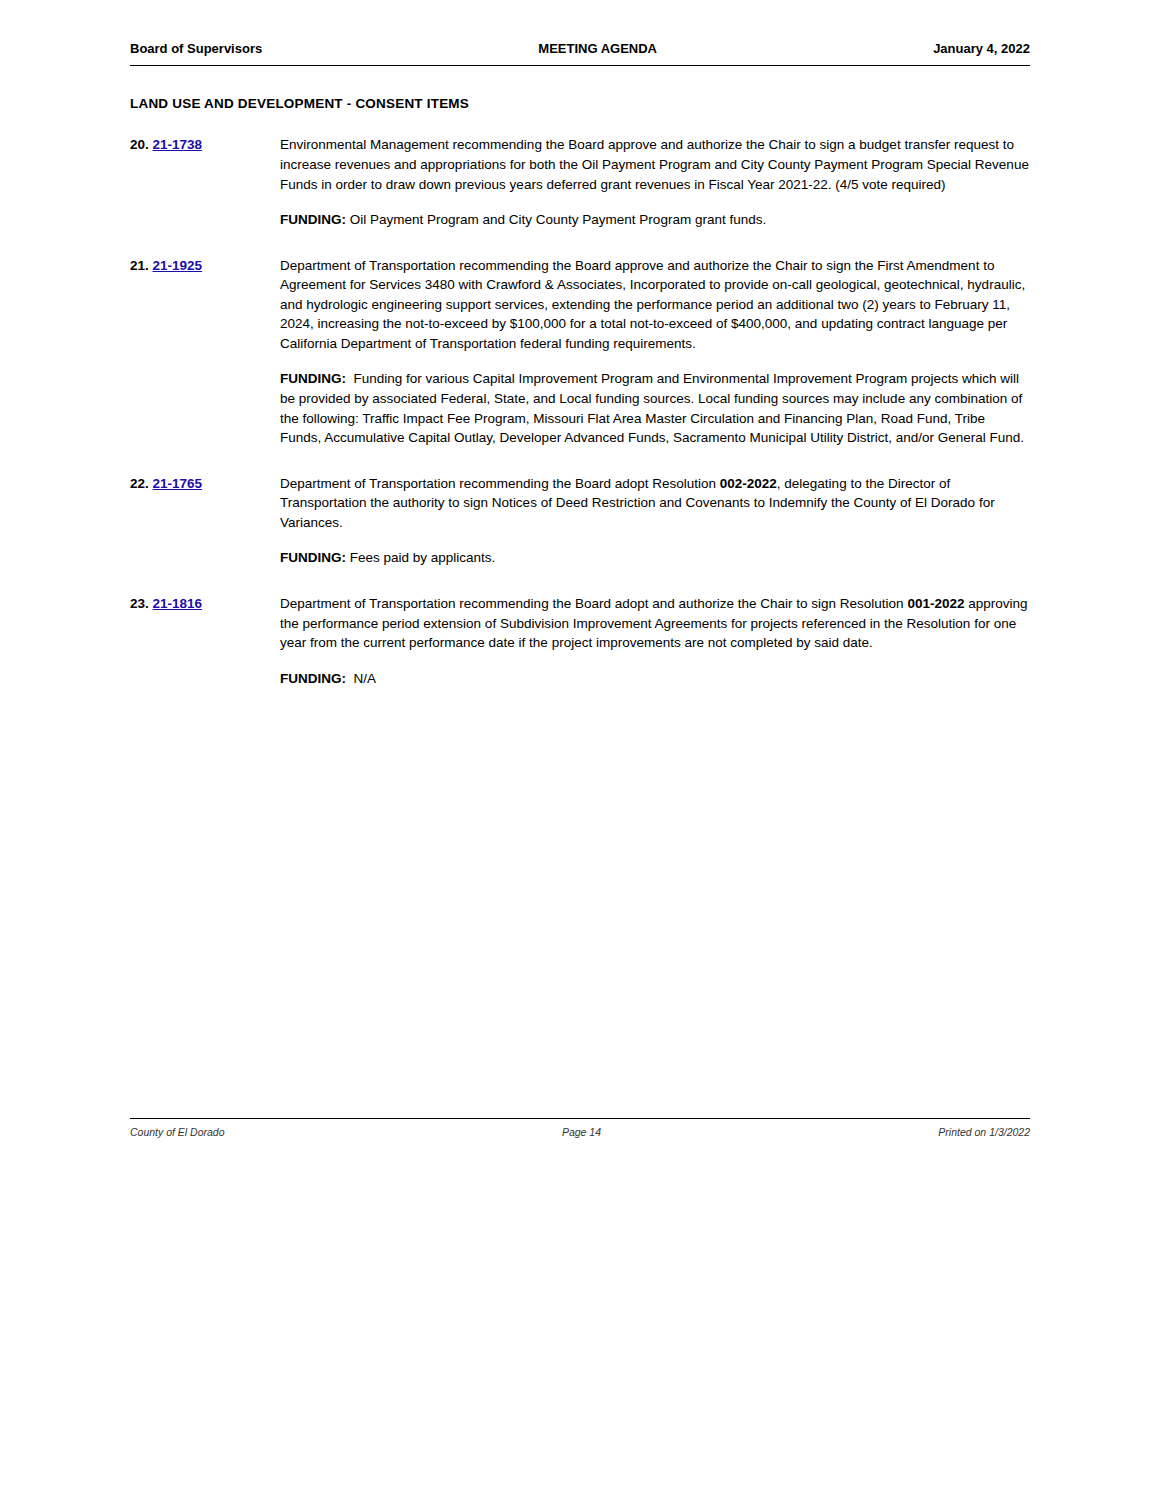Board of Supervisors
MEETING AGENDA
January 4, 2022
LAND USE AND DEVELOPMENT - CONSENT ITEMS
20. 21-1738
Environmental Management recommending the Board approve and authorize the Chair to sign a budget transfer request to increase revenues and appropriations for both the Oil Payment Program and City County Payment Program Special Revenue Funds in order to draw down previous years deferred grant revenues in Fiscal Year 2021-22. (4/5 vote required)
FUNDING: Oil Payment Program and City County Payment Program grant funds.
21. 21-1925
Department of Transportation recommending the Board approve and authorize the Chair to sign the First Amendment to Agreement for Services 3480 with Crawford & Associates, Incorporated to provide on-call geological, geotechnical, hydraulic, and hydrologic engineering support services, extending the performance period an additional two (2) years to February 11, 2024, increasing the not-to-exceed by $100,000 for a total not-to-exceed of $400,000, and updating contract language per California Department of Transportation federal funding requirements.
FUNDING: Funding for various Capital Improvement Program and Environmental Improvement Program projects which will be provided by associated Federal, State, and Local funding sources. Local funding sources may include any combination of the following: Traffic Impact Fee Program, Missouri Flat Area Master Circulation and Financing Plan, Road Fund, Tribe Funds, Accumulative Capital Outlay, Developer Advanced Funds, Sacramento Municipal Utility District, and/or General Fund.
22. 21-1765
Department of Transportation recommending the Board adopt Resolution 002-2022, delegating to the Director of Transportation the authority to sign Notices of Deed Restriction and Covenants to Indemnify the County of El Dorado for Variances.
FUNDING: Fees paid by applicants.
23. 21-1816
Department of Transportation recommending the Board adopt and authorize the Chair to sign Resolution 001-2022 approving the performance period extension of Subdivision Improvement Agreements for projects referenced in the Resolution for one year from the current performance date if the project improvements are not completed by said date.
FUNDING: N/A
County of El Dorado
Page 14
Printed on 1/3/2022